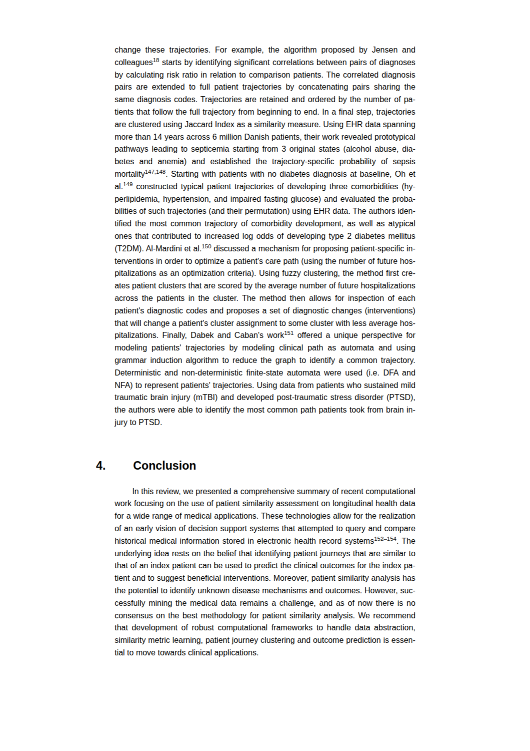change these trajectories. For example, the algorithm proposed by Jensen and colleagues18 starts by identifying significant correlations between pairs of diagnoses by calculating risk ratio in relation to comparison patients. The correlated diagnosis pairs are extended to full patient trajectories by concatenating pairs sharing the same diagnosis codes. Trajectories are retained and ordered by the number of patients that follow the full trajectory from beginning to end. In a final step, trajectories are clustered using Jaccard Index as a similarity measure. Using EHR data spanning more than 14 years across 6 million Danish patients, their work revealed prototypical pathways leading to septicemia starting from 3 original states (alcohol abuse, diabetes and anemia) and established the trajectory-specific probability of sepsis mortality147,148. Starting with patients with no diabetes diagnosis at baseline, Oh et al.149 constructed typical patient trajectories of developing three comorbidities (hyperlipidemia, hypertension, and impaired fasting glucose) and evaluated the probabilities of such trajectories (and their permutation) using EHR data. The authors identified the most common trajectory of comorbidity development, as well as atypical ones that contributed to increased log odds of developing type 2 diabetes mellitus (T2DM). Al-Mardini et al.150 discussed a mechanism for proposing patient-specific interventions in order to optimize a patient's care path (using the number of future hospitalizations as an optimization criteria). Using fuzzy clustering, the method first creates patient clusters that are scored by the average number of future hospitalizations across the patients in the cluster. The method then allows for inspection of each patient's diagnostic codes and proposes a set of diagnostic changes (interventions) that will change a patient's cluster assignment to some cluster with less average hospitalizations. Finally, Dabek and Caban's work151 offered a unique perspective for modeling patients' trajectories by modeling clinical path as automata and using grammar induction algorithm to reduce the graph to identify a common trajectory. Deterministic and non-deterministic finite-state automata were used (i.e. DFA and NFA) to represent patients' trajectories. Using data from patients who sustained mild traumatic brain injury (mTBI) and developed post-traumatic stress disorder (PTSD), the authors were able to identify the most common path patients took from brain injury to PTSD.
4. Conclusion
In this review, we presented a comprehensive summary of recent computational work focusing on the use of patient similarity assessment on longitudinal health data for a wide range of medical applications. These technologies allow for the realization of an early vision of decision support systems that attempted to query and compare historical medical information stored in electronic health record systems152–154. The underlying idea rests on the belief that identifying patient journeys that are similar to that of an index patient can be used to predict the clinical outcomes for the index patient and to suggest beneficial interventions. Moreover, patient similarity analysis has the potential to identify unknown disease mechanisms and outcomes. However, successfully mining the medical data remains a challenge, and as of now there is no consensus on the best methodology for patient similarity analysis. We recommend that development of robust computational frameworks to handle data abstraction, similarity metric learning, patient journey clustering and outcome prediction is essential to move towards clinical applications.